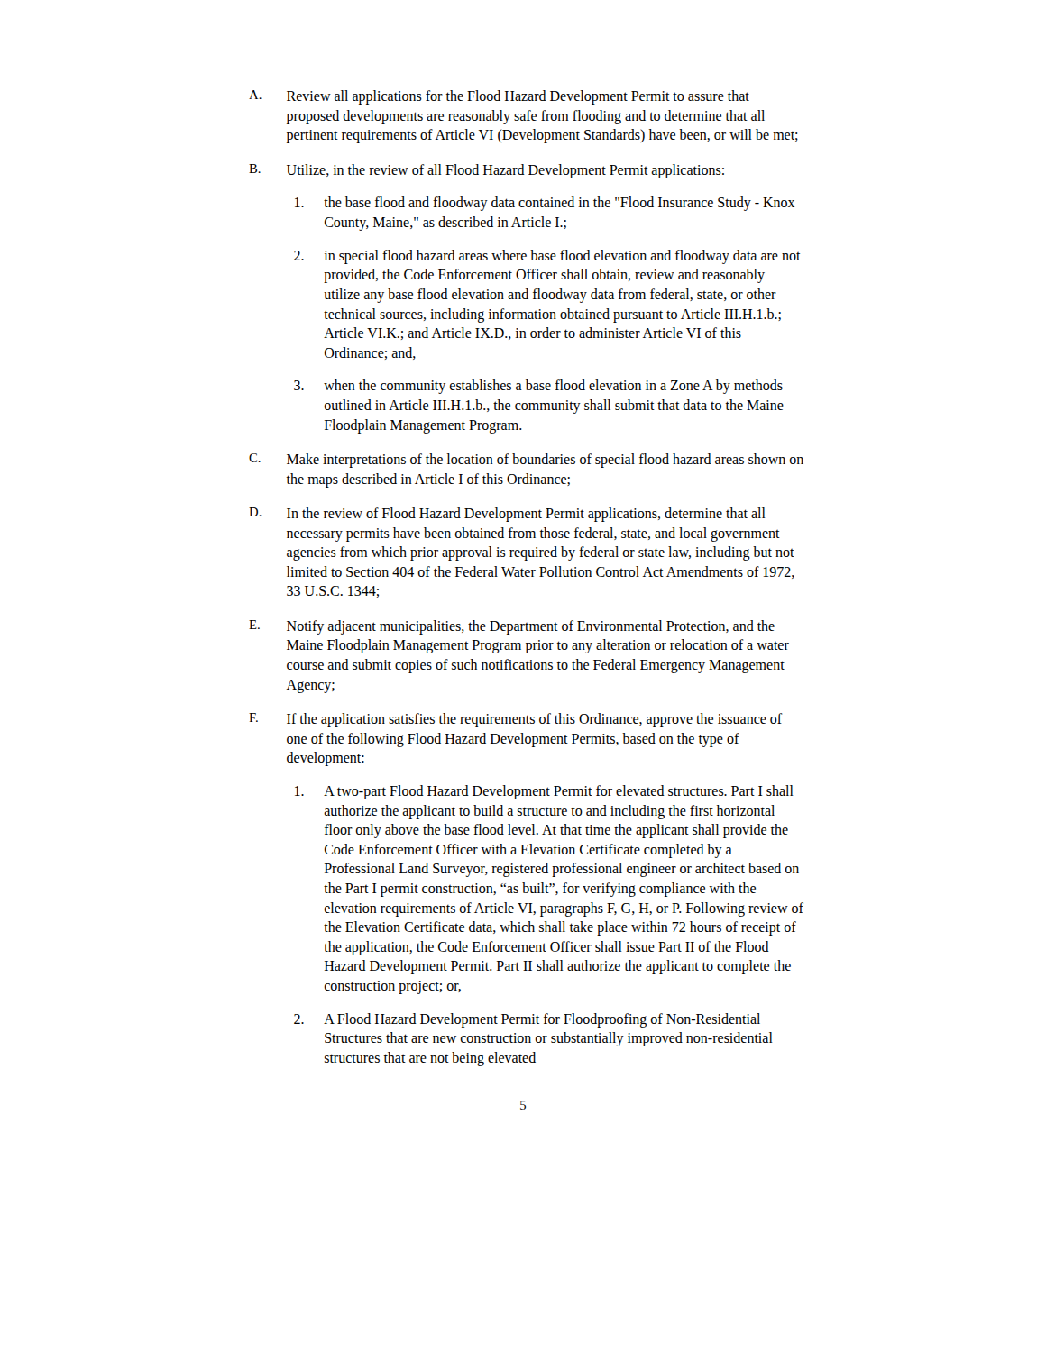A. Review all applications for the Flood Hazard Development Permit to assure that proposed developments are reasonably safe from flooding and to determine that all pertinent requirements of Article VI (Development Standards) have been, or will be met;
B. Utilize, in the review of all Flood Hazard Development Permit applications:
1. the base flood and floodway data contained in the "Flood Insurance Study - Knox County, Maine," as described in Article I.;
2. in special flood hazard areas where base flood elevation and floodway data are not provided, the Code Enforcement Officer shall obtain, review and reasonably utilize any base flood elevation and floodway data from federal, state, or other technical sources, including information obtained pursuant to Article III.H.1.b.; Article VI.K.; and Article IX.D., in order to administer Article VI of this Ordinance; and,
3. when the community establishes a base flood elevation in a Zone A by methods outlined in Article III.H.1.b., the community shall submit that data to the Maine Floodplain Management Program.
C. Make interpretations of the location of boundaries of special flood hazard areas shown on the maps described in Article I of this Ordinance;
D. In the review of Flood Hazard Development Permit applications, determine that all necessary permits have been obtained from those federal, state, and local government agencies from which prior approval is required by federal or state law, including but not limited to Section 404 of the Federal Water Pollution Control Act Amendments of 1972, 33 U.S.C. 1344;
E. Notify adjacent municipalities, the Department of Environmental Protection, and the Maine Floodplain Management Program prior to any alteration or relocation of a water course and submit copies of such notifications to the Federal Emergency Management Agency;
F. If the application satisfies the requirements of this Ordinance, approve the issuance of one of the following Flood Hazard Development Permits, based on the type of development:
1. A two-part Flood Hazard Development Permit for elevated structures. Part I shall authorize the applicant to build a structure to and including the first horizontal floor only above the base flood level. At that time the applicant shall provide the Code Enforcement Officer with a Elevation Certificate completed by a Professional Land Surveyor, registered professional engineer or architect based on the Part I permit construction, “as built”, for verifying compliance with the elevation requirements of Article VI, paragraphs F, G, H, or P. Following review of the Elevation Certificate data, which shall take place within 72 hours of receipt of the application, the Code Enforcement Officer shall issue Part II of the Flood Hazard Development Permit. Part II shall authorize the applicant to complete the construction project; or,
2. A Flood Hazard Development Permit for Floodproofing of Non-Residential Structures that are new construction or substantially improved non-residential structures that are not being elevated
5